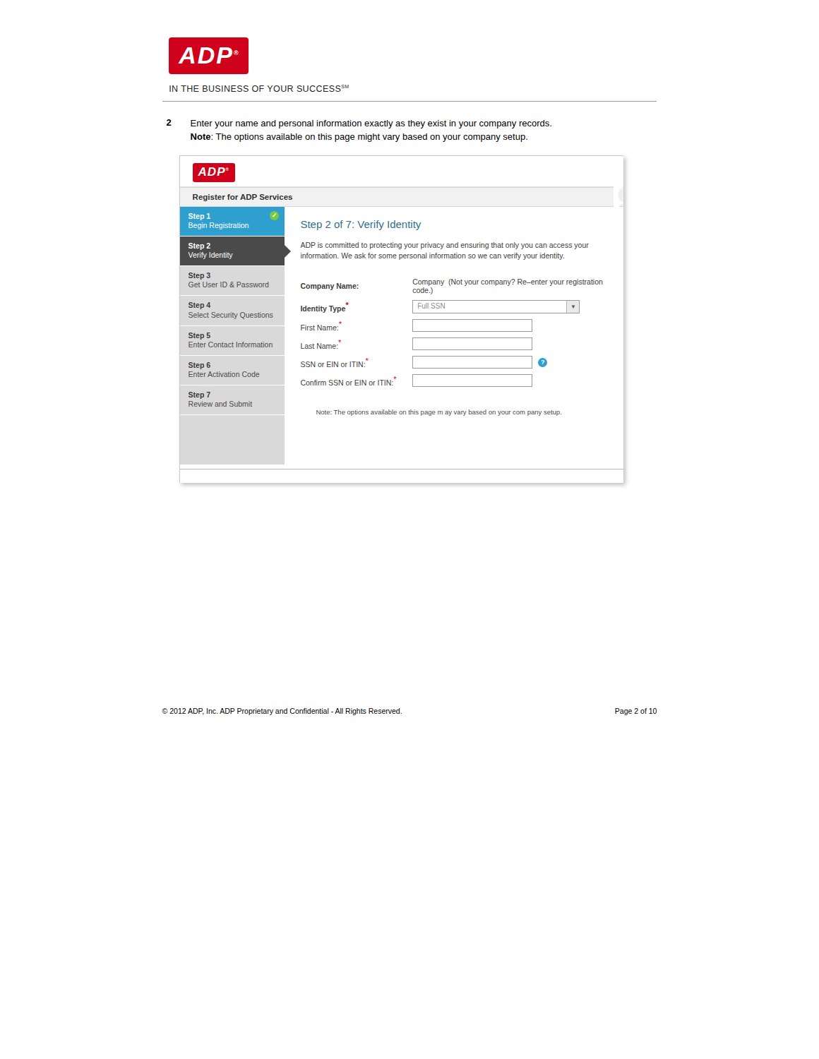ADP®
IN THE BUSINESS OF YOUR SUCCESSSM
2
Enter your name and personal information exactly as they exist in your company records.
Note: The options available on this page might vary based on your company setup.
ADP®
Register for ADP Services
✓ Step 1 Begin Registration
Step 2 Verify Identity
Step 3 Get User ID & Password
Step 4 Select Security Questions
Step 5 Enter Contact Information
Step 6 Enter Activation Code
Step 7 Review and Submit
Step 2 of 7: Verify Identity
ADP is committed to protecting your privacy and ensuring that only you can access your information. We ask for some personal information so we can verify your identity.
| Company Name: | Company (Not your company? Re–enter your registration code.) |
| Identity Type * | Full SSN ▼ |
| First Name: * | |
| Last Name: * | |
| SSN or EIN or ITIN: * | ? |
| Confirm SSN or EIN or ITIN: * | |
Note: The options available on this page m ay vary based on your com pany setup.
© 2012 ADP, Inc. ADP Proprietary and Confidential - All Rights Reserved. Page 2 of 10